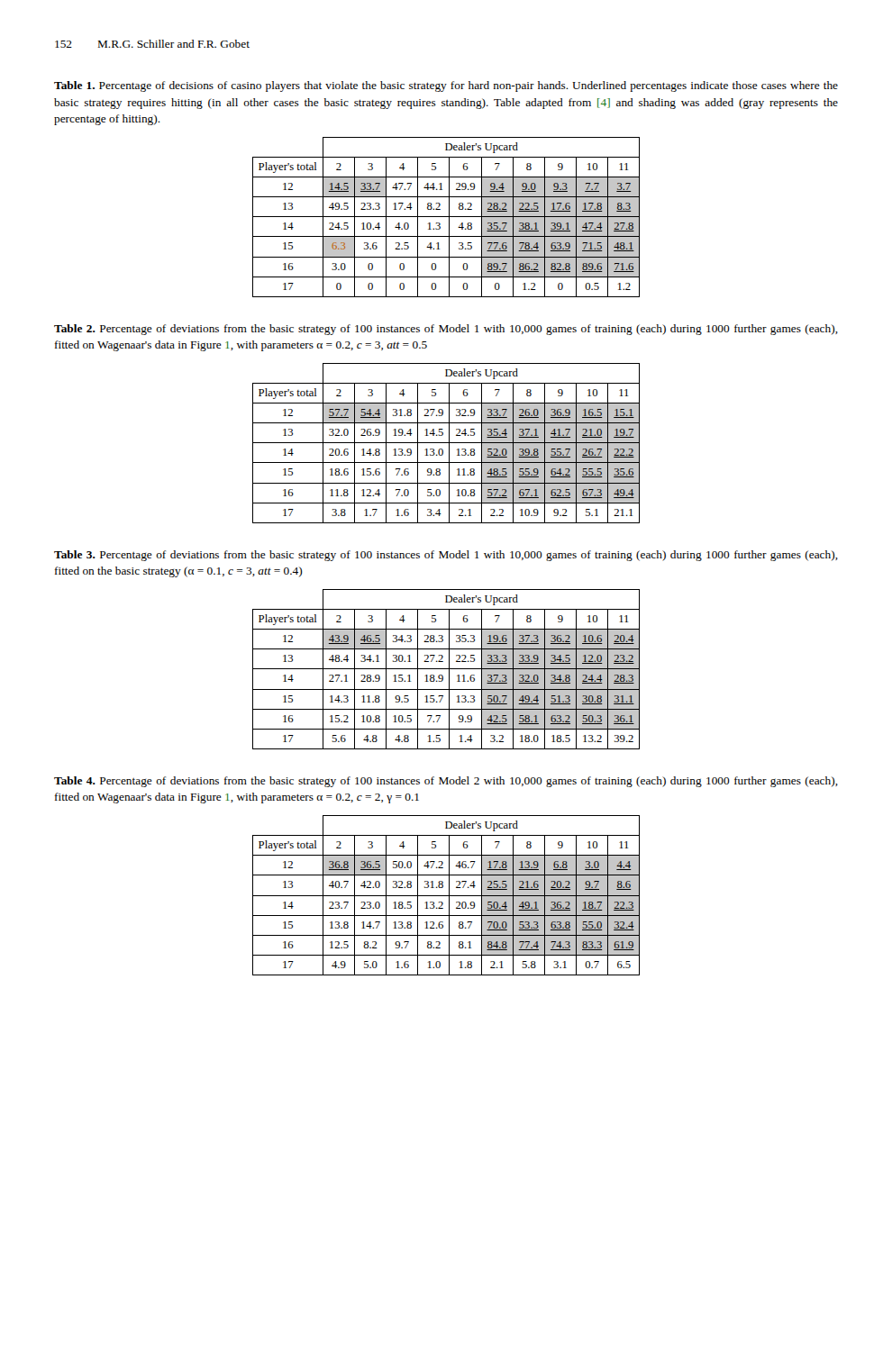152 M.R.G. Schiller and F.R. Gobet
Table 1. Percentage of decisions of casino players that violate the basic strategy for hard non-pair hands. Underlined percentages indicate those cases where the basic strategy requires hitting (in all other cases the basic strategy requires standing). Table adapted from [4] and shading was added (gray represents the percentage of hitting).
| | Dealer's Upcard |
| --- | --- |
| Player's total | 2 | 3 | 4 | 5 | 6 | 7 | 8 | 9 | 10 | 11 |
| 12 | 14.5 | 33.7 | 47.7 | 44.1 | 29.9 | 9.4 | 9.0 | 9.3 | 7.7 | 3.7 |
| 13 | 49.5 | 23.3 | 17.4 | 8.2 | 8.2 | 28.2 | 22.5 | 17.6 | 17.8 | 8.3 |
| 14 | 24.5 | 10.4 | 4.0 | 1.3 | 4.8 | 35.7 | 38.1 | 39.1 | 47.4 | 27.8 |
| 15 | 6.3 | 3.6 | 2.5 | 4.1 | 3.5 | 77.6 | 78.4 | 63.9 | 71.5 | 48.1 |
| 16 | 3.0 | 0 | 0 | 0 | 0 | 89.7 | 86.2 | 82.8 | 89.6 | 71.6 |
| 17 | 0 | 0 | 0 | 0 | 0 | 0 | 1.2 | 0 | 0.5 | 1.2 |
Table 2. Percentage of deviations from the basic strategy of 100 instances of Model 1 with 10,000 games of training (each) during 1000 further games (each), fitted on Wagenaar's data in Figure 1, with parameters α = 0.2, c = 3, att = 0.5
| | Dealer's Upcard |
| --- | --- |
| Player's total | 2 | 3 | 4 | 5 | 6 | 7 | 8 | 9 | 10 | 11 |
| 12 | 57.7 | 54.4 | 31.8 | 27.9 | 32.9 | 33.7 | 26.0 | 36.9 | 16.5 | 15.1 |
| 13 | 32.0 | 26.9 | 19.4 | 14.5 | 24.5 | 35.4 | 37.1 | 41.7 | 21.0 | 19.7 |
| 14 | 20.6 | 14.8 | 13.9 | 13.0 | 13.8 | 52.0 | 39.8 | 55.7 | 26.7 | 22.2 |
| 15 | 18.6 | 15.6 | 7.6 | 9.8 | 11.8 | 48.5 | 55.9 | 64.2 | 55.5 | 35.6 |
| 16 | 11.8 | 12.4 | 7.0 | 5.0 | 10.8 | 57.2 | 67.1 | 62.5 | 67.3 | 49.4 |
| 17 | 3.8 | 1.7 | 1.6 | 3.4 | 2.1 | 2.2 | 10.9 | 9.2 | 5.1 | 21.1 |
Table 3. Percentage of deviations from the basic strategy of 100 instances of Model 1 with 10,000 games of training (each) during 1000 further games (each), fitted on the basic strategy (α = 0.1, c = 3, att = 0.4)
| | Dealer's Upcard |
| --- | --- |
| Player's total | 2 | 3 | 4 | 5 | 6 | 7 | 8 | 9 | 10 | 11 |
| 12 | 43.9 | 46.5 | 34.3 | 28.3 | 35.3 | 19.6 | 37.3 | 36.2 | 10.6 | 20.4 |
| 13 | 48.4 | 34.1 | 30.1 | 27.2 | 22.5 | 33.3 | 33.9 | 34.5 | 12.0 | 23.2 |
| 14 | 27.1 | 28.9 | 15.1 | 18.9 | 11.6 | 37.3 | 32.0 | 34.8 | 24.4 | 28.3 |
| 15 | 14.3 | 11.8 | 9.5 | 15.7 | 13.3 | 50.7 | 49.4 | 51.3 | 30.8 | 31.1 |
| 16 | 15.2 | 10.8 | 10.5 | 7.7 | 9.9 | 42.5 | 58.1 | 63.2 | 50.3 | 36.1 |
| 17 | 5.6 | 4.8 | 4.8 | 1.5 | 1.4 | 3.2 | 18.0 | 18.5 | 13.2 | 39.2 |
Table 4. Percentage of deviations from the basic strategy of 100 instances of Model 2 with 10,000 games of training (each) during 1000 further games (each), fitted on Wagenaar's data in Figure 1, with parameters α = 0.2, c = 2, γ = 0.1
| | Dealer's Upcard |
| --- | --- |
| Player's total | 2 | 3 | 4 | 5 | 6 | 7 | 8 | 9 | 10 | 11 |
| 12 | 36.8 | 36.5 | 50.0 | 47.2 | 46.7 | 17.8 | 13.9 | 6.8 | 3.0 | 4.4 |
| 13 | 40.7 | 42.0 | 32.8 | 31.8 | 27.4 | 25.5 | 21.6 | 20.2 | 9.7 | 8.6 |
| 14 | 23.7 | 23.0 | 18.5 | 13.2 | 20.9 | 50.4 | 49.1 | 36.2 | 18.7 | 22.3 |
| 15 | 13.8 | 14.7 | 13.8 | 12.6 | 8.7 | 70.0 | 53.3 | 63.8 | 55.0 | 32.4 |
| 16 | 12.5 | 8.2 | 9.7 | 8.2 | 8.1 | 84.8 | 77.4 | 74.3 | 83.3 | 61.9 |
| 17 | 4.9 | 5.0 | 1.6 | 1.0 | 1.8 | 2.1 | 5.8 | 3.1 | 0.7 | 6.5 |